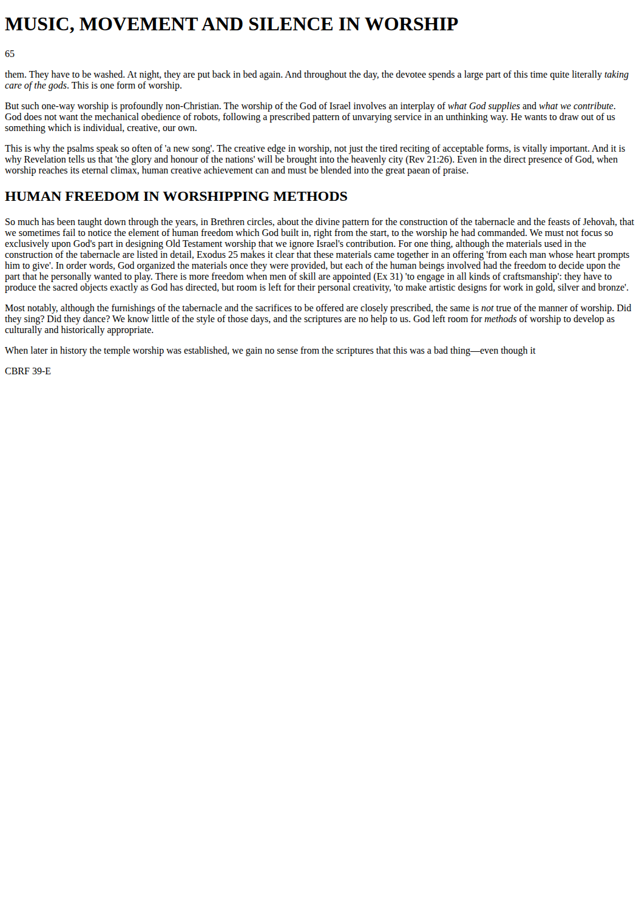MUSIC, MOVEMENT AND SILENCE IN WORSHIP
65
them. They have to be washed. At night, they are put back in bed again. And throughout the day, the devotee spends a large part of this time quite literally taking care of the gods. This is one form of worship.
But such one-way worship is profoundly non-Christian. The worship of the God of Israel involves an interplay of what God supplies and what we contribute. God does not want the mechanical obedience of robots, following a prescribed pattern of unvarying service in an unthinking way. He wants to draw out of us something which is individual, creative, our own.
This is why the psalms speak so often of 'a new song'. The creative edge in worship, not just the tired reciting of acceptable forms, is vitally important. And it is why Revelation tells us that 'the glory and honour of the nations' will be brought into the heavenly city (Rev 21:26). Even in the direct presence of God, when worship reaches its eternal climax, human creative achievement can and must be blended into the great paean of praise.
HUMAN FREEDOM IN WORSHIPPING METHODS
So much has been taught down through the years, in Brethren circles, about the divine pattern for the construction of the tabernacle and the feasts of Jehovah, that we sometimes fail to notice the element of human freedom which God built in, right from the start, to the worship he had commanded. We must not focus so exclusively upon God's part in designing Old Testament worship that we ignore Israel's contribution. For one thing, although the materials used in the construction of the tabernacle are listed in detail, Exodus 25 makes it clear that these materials came together in an offering 'from each man whose heart prompts him to give'. In order words, God organized the materials once they were provided, but each of the human beings involved had the freedom to decide upon the part that he personally wanted to play. There is more freedom when men of skill are appointed (Ex 31) 'to engage in all kinds of craftsmanship': they have to produce the sacred objects exactly as God has directed, but room is left for their personal creativity, 'to make artistic designs for work in gold, silver and bronze'.
Most notably, although the furnishings of the tabernacle and the sacrifices to be offered are closely prescribed, the same is not true of the manner of worship. Did they sing? Did they dance? We know little of the style of those days, and the scriptures are no help to us. God left room for methods of worship to develop as culturally and historically appropriate.
When later in history the temple worship was established, we gain no sense from the scriptures that this was a bad thing—even though it
CBRF 39-E